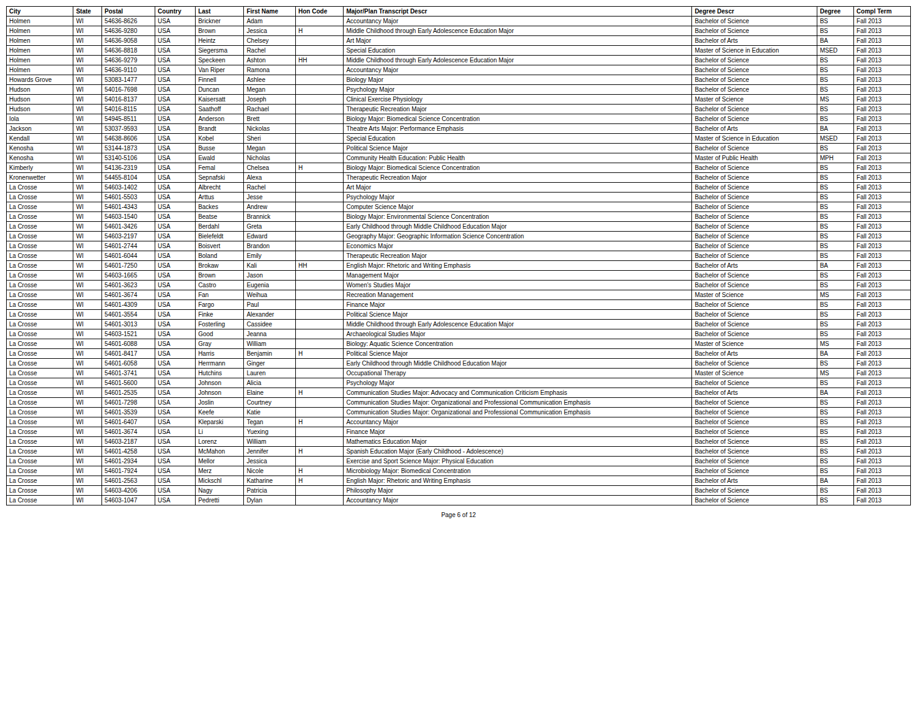| City | State | Postal | Country | Last | First Name | Hon Code | Major/Plan Transcript Descr | Degree Descr | Degree | Compl Term |
| --- | --- | --- | --- | --- | --- | --- | --- | --- | --- | --- |
| Holmen | WI | 54636-8626 | USA | Brickner | Adam | | Accountancy Major | Bachelor of Science | BS | Fall 2013 |
| Holmen | WI | 54636-9280 | USA | Brown | Jessica | H | Middle Childhood through Early Adolescence Education Major | Bachelor of Science | BS | Fall 2013 |
| Holmen | WI | 54636-9058 | USA | Heintz | Chelsey | | Art Major | Bachelor of Arts | BA | Fall 2013 |
| Holmen | WI | 54636-8818 | USA | Siegersma | Rachel | | Special Education | Master of Science in Education | MSED | Fall 2013 |
| Holmen | WI | 54636-9279 | USA | Speckeen | Ashton | HH | Middle Childhood through Early Adolescence Education Major | Bachelor of Science | BS | Fall 2013 |
| Holmen | WI | 54636-9110 | USA | Van Riper | Ramona | | Accountancy Major | Bachelor of Science | BS | Fall 2013 |
| Howards Grove | WI | 53083-1477 | USA | Finnell | Ashlee | | Biology Major | Bachelor of Science | BS | Fall 2013 |
| Hudson | WI | 54016-7698 | USA | Duncan | Megan | | Psychology Major | Bachelor of Science | BS | Fall 2013 |
| Hudson | WI | 54016-8137 | USA | Kaisersatt | Joseph | | Clinical Exercise Physiology | Master of Science | MS | Fall 2013 |
| Hudson | WI | 54016-8115 | USA | Saathoff | Rachael | | Therapeutic Recreation Major | Bachelor of Science | BS | Fall 2013 |
| Iola | WI | 54945-8511 | USA | Anderson | Brett | | Biology Major: Biomedical Science Concentration | Bachelor of Science | BS | Fall 2013 |
| Jackson | WI | 53037-9593 | USA | Brandt | Nickolas | | Theatre Arts Major: Performance Emphasis | Bachelor of Arts | BA | Fall 2013 |
| Kendall | WI | 54638-8606 | USA | Kobel | Sheri | | Special Education | Master of Science in Education | MSED | Fall 2013 |
| Kenosha | WI | 53144-1873 | USA | Busse | Megan | | Political Science Major | Bachelor of Science | BS | Fall 2013 |
| Kenosha | WI | 53140-5106 | USA | Ewald | Nicholas | | Community Health Education: Public Health | Master of Public Health | MPH | Fall 2013 |
| Kimberly | WI | 54136-2319 | USA | Femal | Chelsea | H | Biology Major: Biomedical Science Concentration | Bachelor of Science | BS | Fall 2013 |
| Kronenwetter | WI | 54455-8104 | USA | Sepnafski | Alexa | | Therapeutic Recreation Major | Bachelor of Science | BS | Fall 2013 |
| La Crosse | WI | 54603-1402 | USA | Albrecht | Rachel | | Art Major | Bachelor of Science | BS | Fall 2013 |
| La Crosse | WI | 54601-5503 | USA | Arttus | Jesse | | Psychology Major | Bachelor of Science | BS | Fall 2013 |
| La Crosse | WI | 54601-4343 | USA | Backes | Andrew | | Computer Science Major | Bachelor of Science | BS | Fall 2013 |
| La Crosse | WI | 54603-1540 | USA | Beatse | Brannick | | Biology Major: Environmental Science Concentration | Bachelor of Science | BS | Fall 2013 |
| La Crosse | WI | 54601-3426 | USA | Berdahl | Greta | | Early Childhood through Middle Childhood Education Major | Bachelor of Science | BS | Fall 2013 |
| La Crosse | WI | 54603-2197 | USA | Bielefeldt | Edward | | Geography Major: Geographic Information Science Concentration | Bachelor of Science | BS | Fall 2013 |
| La Crosse | WI | 54601-2744 | USA | Boisvert | Brandon | | Economics Major | Bachelor of Science | BS | Fall 2013 |
| La Crosse | WI | 54601-6044 | USA | Boland | Emily | | Therapeutic Recreation Major | Bachelor of Science | BS | Fall 2013 |
| La Crosse | WI | 54601-7250 | USA | Brokaw | Kali | HH | English Major: Rhetoric and Writing Emphasis | Bachelor of Arts | BA | Fall 2013 |
| La Crosse | WI | 54603-1665 | USA | Brown | Jason | | Management Major | Bachelor of Science | BS | Fall 2013 |
| La Crosse | WI | 54601-3623 | USA | Castro | Eugenia | | Women's Studies Major | Bachelor of Science | BS | Fall 2013 |
| La Crosse | WI | 54601-3674 | USA | Fan | Weihua | | Recreation Management | Master of Science | MS | Fall 2013 |
| La Crosse | WI | 54601-4309 | USA | Fargo | Paul | | Finance Major | Bachelor of Science | BS | Fall 2013 |
| La Crosse | WI | 54601-3554 | USA | Finke | Alexander | | Political Science Major | Bachelor of Science | BS | Fall 2013 |
| La Crosse | WI | 54601-3013 | USA | Fosterling | Cassidee | | Middle Childhood through Early Adolescence Education Major | Bachelor of Science | BS | Fall 2013 |
| La Crosse | WI | 54603-1521 | USA | Good | Jeanna | | Archaeological Studies Major | Bachelor of Science | BS | Fall 2013 |
| La Crosse | WI | 54601-6088 | USA | Gray | William | | Biology: Aquatic Science Concentration | Master of Science | MS | Fall 2013 |
| La Crosse | WI | 54601-8417 | USA | Harris | Benjamin | H | Political Science Major | Bachelor of Arts | BA | Fall 2013 |
| La Crosse | WI | 54601-6058 | USA | Herrmann | Ginger | | Early Childhood through Middle Childhood Education Major | Bachelor of Science | BS | Fall 2013 |
| La Crosse | WI | 54601-3741 | USA | Hutchins | Lauren | | Occupational Therapy | Master of Science | MS | Fall 2013 |
| La Crosse | WI | 54601-5600 | USA | Johnson | Alicia | | Psychology Major | Bachelor of Science | BS | Fall 2013 |
| La Crosse | WI | 54601-2535 | USA | Johnson | Elaine | H | Communication Studies Major: Advocacy and Communication Criticism Emphasis | Bachelor of Arts | BA | Fall 2013 |
| La Crosse | WI | 54601-7298 | USA | Joslin | Courtney | | Communication Studies Major: Organizational and Professional Communication Emphasis | Bachelor of Science | BS | Fall 2013 |
| La Crosse | WI | 54601-3539 | USA | Keefe | Katie | | Communication Studies Major: Organizational and Professional Communication Emphasis | Bachelor of Science | BS | Fall 2013 |
| La Crosse | WI | 54601-6407 | USA | Kleparski | Tegan | H | Accountancy Major | Bachelor of Science | BS | Fall 2013 |
| La Crosse | WI | 54601-3674 | USA | Li | Yuexing | | Finance Major | Bachelor of Science | BS | Fall 2013 |
| La Crosse | WI | 54603-2187 | USA | Lorenz | William | | Mathematics Education Major | Bachelor of Science | BS | Fall 2013 |
| La Crosse | WI | 54601-4258 | USA | McMahon | Jennifer | H | Spanish Education Major (Early Childhood - Adolescence) | Bachelor of Science | BS | Fall 2013 |
| La Crosse | WI | 54601-2934 | USA | Mellor | Jessica | | Exercise and Sport Science Major: Physical Education | Bachelor of Science | BS | Fall 2013 |
| La Crosse | WI | 54601-7924 | USA | Merz | Nicole | H | Microbiology Major: Biomedical Concentration | Bachelor of Science | BS | Fall 2013 |
| La Crosse | WI | 54601-2563 | USA | Mickschl | Katharine | H | English Major: Rhetoric and Writing Emphasis | Bachelor of Arts | BA | Fall 2013 |
| La Crosse | WI | 54603-4206 | USA | Nagy | Patricia | | Philosophy Major | Bachelor of Science | BS | Fall 2013 |
| La Crosse | WI | 54603-1047 | USA | Pedretti | Dylan | | Accountancy Major | Bachelor of Science | BS | Fall 2013 |
Page 6 of 12